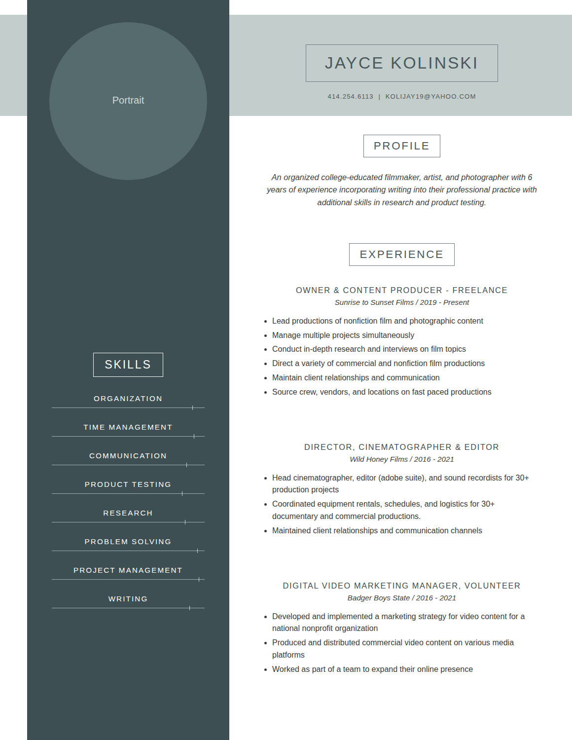SKILLS
ORGANIZATION
TIME MANAGEMENT
COMMUNICATION
PRODUCT TESTING
RESEARCH
PROBLEM SOLVING
PROJECT MANAGEMENT
WRITING
JAYCE KOLINSKI
414.254.6113 | KOLIJAY19@YAHOO.COM
PROFILE
An organized college-educated filmmaker, artist, and photographer with 6 years of experience incorporating writing into their professional practice with additional skills in research and product testing.
EXPERIENCE
OWNER & CONTENT PRODUCER - FREELANCE
Sunrise to Sunset Films / 2019 - Present
Lead productions of nonfiction film and photographic content
Manage multiple projects simultaneously
Conduct in-depth research and interviews on film topics
Direct a variety of commercial and nonfiction film productions
Maintain client relationships and communication
Source crew, vendors, and locations on fast paced productions
DIRECTOR, CINEMATOGRAPHER & EDITOR
Wild Honey Films / 2016 - 2021
Head cinematographer, editor (adobe suite), and sound recordists for 30+ production projects
Coordinated equipment rentals, schedules, and logistics for 30+ documentary and commercial productions.
Maintained client relationships and communication channels
DIGITAL VIDEO MARKETING MANAGER, VOLUNTEER
Badger Boys State / 2016 - 2021
Developed and implemented a marketing strategy for video content for a national nonprofit organization
Produced and distributed commercial video content on various media platforms
Worked as part of a team to expand their online presence